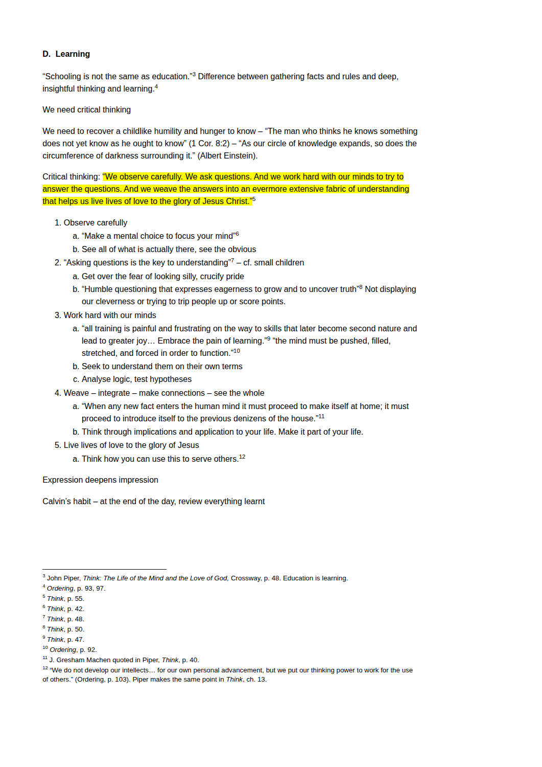D. Learning
“Schooling is not the same as education.”3 Difference between gathering facts and rules and deep, insightful thinking and learning.4
We need critical thinking
We need to recover a childlike humility and hunger to know – “The man who thinks he knows something does not yet know as he ought to know” (1 Cor. 8:2) – “As our circle of knowledge expands, so does the circumference of darkness surrounding it.” (Albert Einstein).
Critical thinking: “We observe carefully. We ask questions. And we work hard with our minds to try to answer the questions. And we weave the answers into an evermore extensive fabric of understanding that helps us live lives of love to the glory of Jesus Christ.”5
Observe carefully
“Make a mental choice to focus your mind”6
See all of what is actually there, see the obvious
“Asking questions is the key to understanding”7 – cf. small children
Get over the fear of looking silly, crucify pride
“Humble questioning that expresses eagerness to grow and to uncover truth”8 Not displaying our cleverness or trying to trip people up or score points.
Work hard with our minds
“all training is painful and frustrating on the way to skills that later become second nature and lead to greater joy… Embrace the pain of learning.”9 “the mind must be pushed, filled, stretched, and forced in order to function.”10
Seek to understand them on their own terms
Analyse logic, test hypotheses
Weave – integrate – make connections – see the whole
“When any new fact enters the human mind it must proceed to make itself at home; it must proceed to introduce itself to the previous denizens of the house.”11
Think through implications and application to your life. Make it part of your life.
Live lives of love to the glory of Jesus
Think how you can use this to serve others.12
Expression deepens impression
Calvin’s habit – at the end of the day, review everything learnt
3John Piper, Think: The Life of the Mind and the Love of God, Crossway, p. 48. Education is learning.
4Ordering, p. 93, 97.
5Think, p. 55.
6Think, p. 42.
7Think, p. 48.
8Think, p. 50.
9Think, p. 47.
10Ordering, p. 92.
11J. Gresham Machen quoted in Piper, Think, p. 40.
12“We do not develop our intellects… for our own personal advancement, but we put our thinking power to work for the use of others.” (Ordering, p. 103). Piper makes the same point in Think, ch. 13.